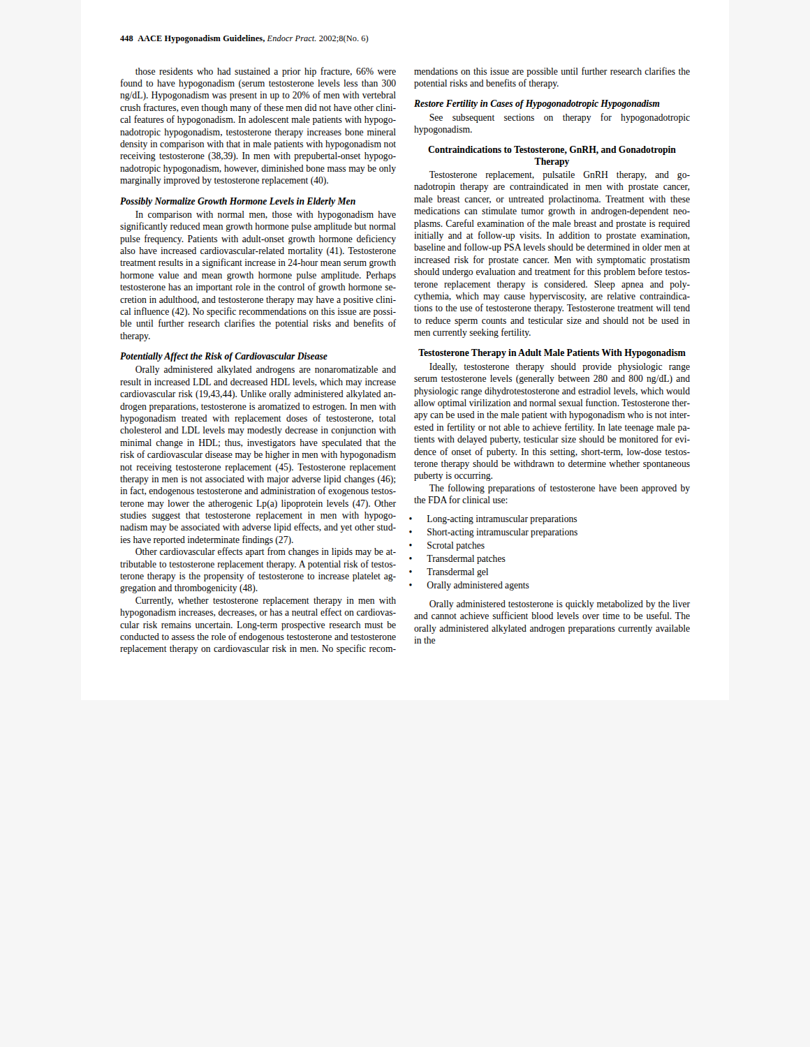448 AACE Hypogonadism Guidelines, Endocr Pract. 2002;8(No. 6)
those residents who had sustained a prior hip fracture, 66% were found to have hypogonadism (serum testosterone levels less than 300 ng/dL). Hypogonadism was present in up to 20% of men with vertebral crush fractures, even though many of these men did not have other clinical features of hypogonadism. In adolescent male patients with hypogonadotropic hypogonadism, testosterone therapy increases bone mineral density in comparison with that in male patients with hypogonadism not receiving testosterone (38,39). In men with prepubertal-onset hypogonadotropic hypogonadism, however, diminished bone mass may be only marginally improved by testosterone replacement (40).
Possibly Normalize Growth Hormone Levels in Elderly Men
In comparison with normal men, those with hypogonadism have significantly reduced mean growth hormone pulse amplitude but normal pulse frequency. Patients with adult-onset growth hormone deficiency also have increased cardiovascular-related mortality (41). Testosterone treatment results in a significant increase in 24-hour mean serum growth hormone value and mean growth hormone pulse amplitude. Perhaps testosterone has an important role in the control of growth hormone secretion in adulthood, and testosterone therapy may have a positive clinical influence (42). No specific recommendations on this issue are possible until further research clarifies the potential risks and benefits of therapy.
Potentially Affect the Risk of Cardiovascular Disease
Orally administered alkylated androgens are nonaromatizable and result in increased LDL and decreased HDL levels, which may increase cardiovascular risk (19,43,44). Unlike orally administered alkylated androgen preparations, testosterone is aromatized to estrogen. In men with hypogonadism treated with replacement doses of testosterone, total cholesterol and LDL levels may modestly decrease in conjunction with minimal change in HDL; thus, investigators have speculated that the risk of cardiovascular disease may be higher in men with hypogonadism not receiving testosterone replacement (45). Testosterone replacement therapy in men is not associated with major adverse lipid changes (46); in fact, endogenous testosterone and administration of exogenous testosterone may lower the atherogenic Lp(a) lipoprotein levels (47). Other studies suggest that testosterone replacement in men with hypogonadism may be associated with adverse lipid effects, and yet other studies have reported indeterminate findings (27).
Other cardiovascular effects apart from changes in lipids may be attributable to testosterone replacement therapy. A potential risk of testosterone therapy is the propensity of testosterone to increase platelet aggregation and thrombogenicity (48).
Currently, whether testosterone replacement therapy in men with hypogonadism increases, decreases, or has a neutral effect on cardiovascular risk remains uncertain. Long-term prospective research must be conducted to assess the role of endogenous testosterone and testosterone replacement therapy on cardiovascular risk in men. No specific recommendations on this issue are possible until further research clarifies the potential risks and benefits of therapy.
Restore Fertility in Cases of Hypogonadotropic Hypogonadism
See subsequent sections on therapy for hypogonadotropic hypogonadism.
Contraindications to Testosterone, GnRH, and Gonadotropin Therapy
Testosterone replacement, pulsatile GnRH therapy, and gonadotropin therapy are contraindicated in men with prostate cancer, male breast cancer, or untreated prolactinoma. Treatment with these medications can stimulate tumor growth in androgen-dependent neoplasms. Careful examination of the male breast and prostate is required initially and at follow-up visits. In addition to prostate examination, baseline and follow-up PSA levels should be determined in older men at increased risk for prostate cancer. Men with symptomatic prostatism should undergo evaluation and treatment for this problem before testosterone replacement therapy is considered. Sleep apnea and polycythemia, which may cause hyperviscosity, are relative contraindications to the use of testosterone therapy. Testosterone treatment will tend to reduce sperm counts and testicular size and should not be used in men currently seeking fertility.
Testosterone Therapy in Adult Male Patients With Hypogonadism
Ideally, testosterone therapy should provide physiologic range serum testosterone levels (generally between 280 and 800 ng/dL) and physiologic range dihydrotestosterone and estradiol levels, which would allow optimal virilization and normal sexual function. Testosterone therapy can be used in the male patient with hypogonadism who is not interested in fertility or not able to achieve fertility. In late teenage male patients with delayed puberty, testicular size should be monitored for evidence of onset of puberty. In this setting, short-term, low-dose testosterone therapy should be withdrawn to determine whether spontaneous puberty is occurring.
The following preparations of testosterone have been approved by the FDA for clinical use:
Long-acting intramuscular preparations
Short-acting intramuscular preparations
Scrotal patches
Transdermal patches
Transdermal gel
Orally administered agents
Orally administered testosterone is quickly metabolized by the liver and cannot achieve sufficient blood levels over time to be useful. The orally administered alkylated androgen preparations currently available in the